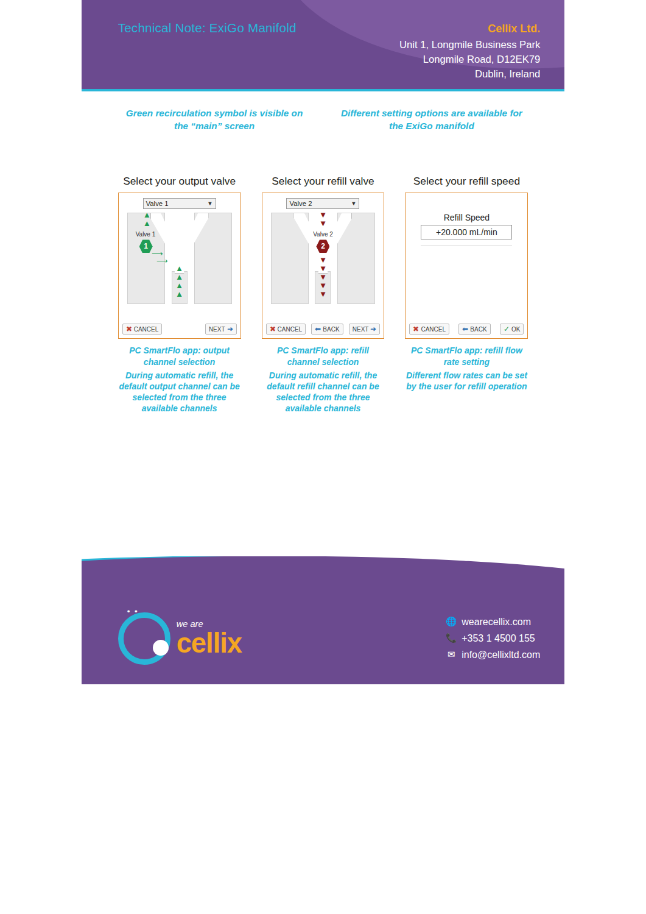Technical Note: ExiGo Manifold
Cellix Ltd. Unit 1, Longmile Business Park
Longmile Road, D12EK79
Dublin, Ireland
Green recirculation symbol is visible on the “main” screen
Different setting options are available for the ExiGo manifold
Select your output valve
Valve 1▼
▲
▲
Valve 1
1
⟶
⟶
▲
▲
▲
▲
✖CANCEL NEXT➜
PC SmartFlo app: output channel selection During automatic refill, the default output channel can be selected from the three available channels
Select your refill valve
Valve 2▼
▼
▼
Valve 2
2
▼
▼
▼
▼
▼
✖CANCEL ⬅BACK NEXT➜
PC SmartFlo app: refill channel selection During automatic refill, the default refill channel can be selected from the three available channels
Select your refill speed
Refill Speed
+20.000 mL/min
✖CANCEL ⬅BACK ✓OK
PC SmartFlo app: refill flow rate setting Different flow rates can be set by the user for refill operation
• •
we are cellix
🌐wearecellix.com
📞+353 1 4500 155
✉info@cellixltd.com